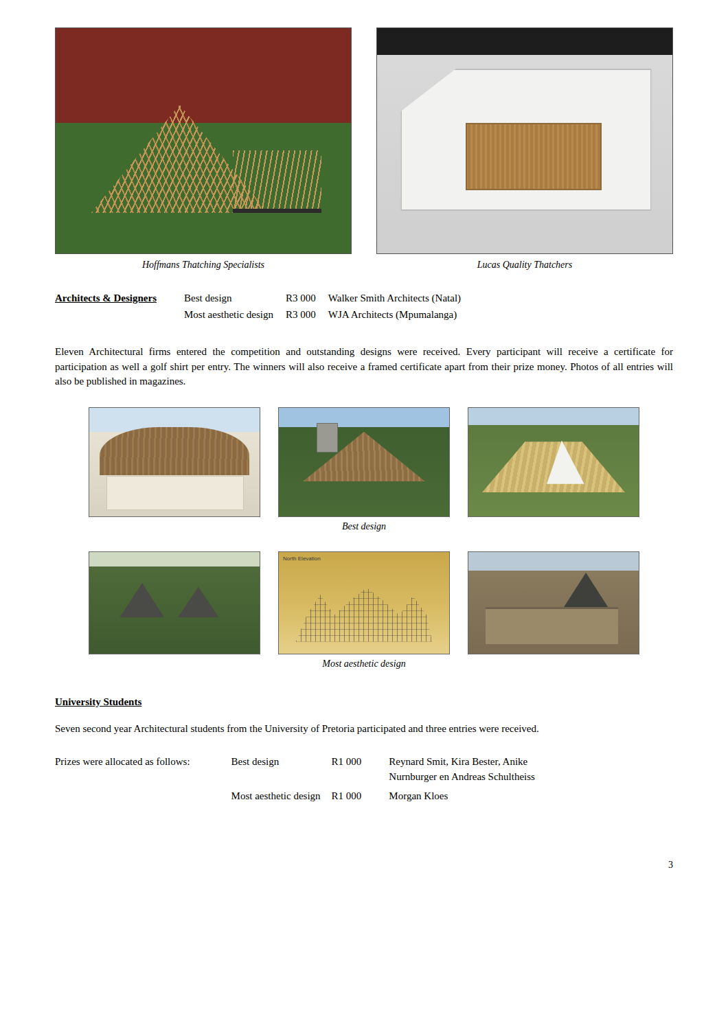Hoffmans Thatching Specialists
Lucas Quality Thatchers
| Architects & Designers | Best design | R3 000 | Walker Smith Architects (Natal) |
| Most aesthetic design | R3 000 | WJA Architects (Mpumalanga) |
Eleven Architectural firms entered the competition and outstanding designs were received. Every participant will receive a certificate for participation as well a golf shirt per entry. The winners will also receive a framed certificate apart from their prize money. Photos of all entries will also be published in magazines.
Best design
Most aesthetic design
University Students
Seven second year Architectural students from the University of Pretoria participated and three entries were received.
| Prizes were allocated as follows: | Best design | R1 000 | Reynard Smit, Kira Bester, Anike Nurnburger en Andreas Schultheiss |
| | Most aesthetic design | R1 000 | Morgan Kloes |
3